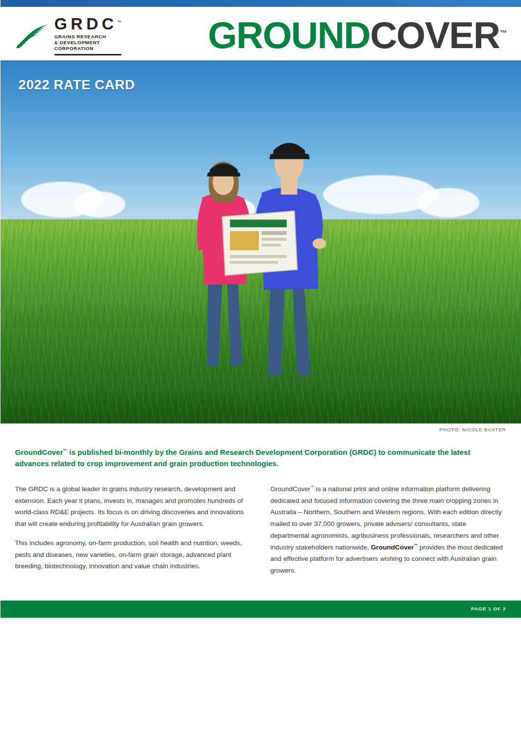GRDC™
GRAINS RESEARCH
& DEVELOPMENT
CORPORATION
GROUND COVER™
2022 RATE CARD
PHOTO: NICOLE BAXTER
GroundCover™ is published bi-monthly by the Grains and Research Development Corporation (GRDC) to communicate the latest advances related to crop improvement and grain production technologies.
The GRDC is a global leader in grains industry research, development and extension. Each year it plans, invests in, manages and promotes hundreds of world-class RD&E projects. Its focus is on driving discoveries and innovations that will create enduring profitability for Australian grain growers.
This includes agronomy, on-farm production, soil health and nutrition, weeds, pests and diseases, new varieties, on-farm grain storage, advanced plant breeding, biotechnology, innovation and value chain industries.
GroundCover™ is a national print and online information platform delivering dedicated and focused information covering the three main cropping zones in Australia – Northern, Southern and Western regions. With each edition directly mailed to over 37,000 growers, private advisers/ consultants, state departmental agronomists, agribusiness professionals, researchers and other industry stakeholders nationwide, GroundCover™ provides the most dedicated and effective platform for advertisers wishing to connect with Australian grain growers.
PAGE 1 OF 2